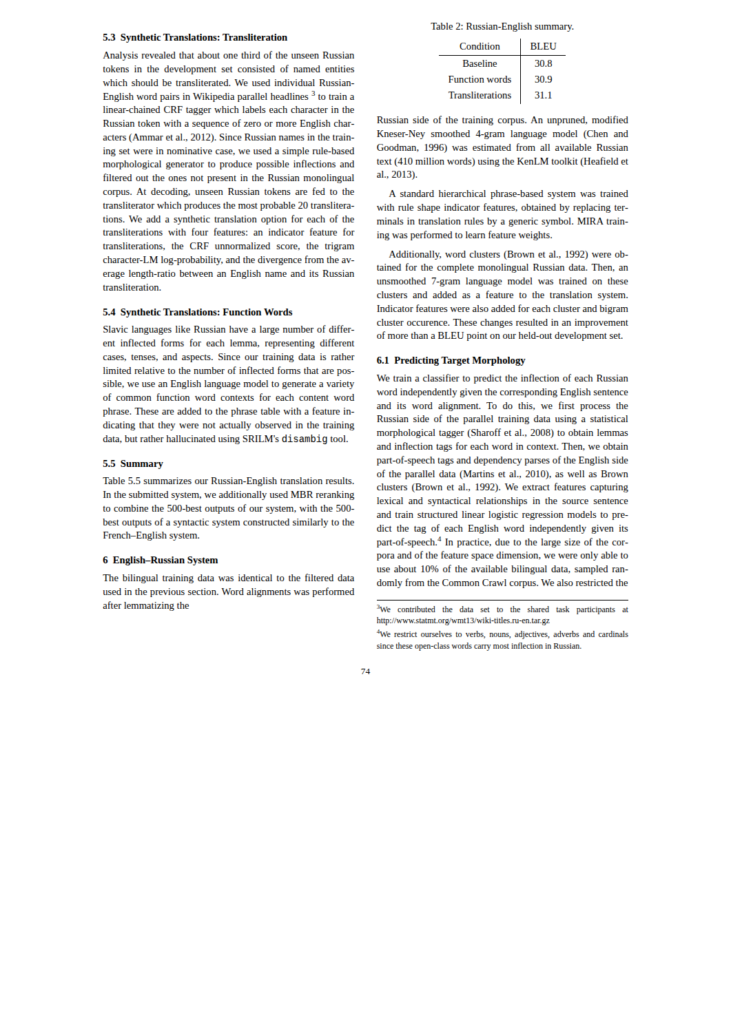5.3 Synthetic Translations: Transliteration
Analysis revealed that about one third of the unseen Russian tokens in the development set consisted of named entities which should be transliterated. We used individual Russian-English word pairs in Wikipedia parallel headlines 3 to train a linear-chained CRF tagger which labels each character in the Russian token with a sequence of zero or more English characters (Ammar et al., 2012). Since Russian names in the training set were in nominative case, we used a simple rule-based morphological generator to produce possible inflections and filtered out the ones not present in the Russian monolingual corpus. At decoding, unseen Russian tokens are fed to the transliterator which produces the most probable 20 transliterations. We add a synthetic translation option for each of the transliterations with four features: an indicator feature for transliterations, the CRF unnormalized score, the trigram character-LM log-probability, and the divergence from the average length-ratio between an English name and its Russian transliteration.
5.4 Synthetic Translations: Function Words
Slavic languages like Russian have a large number of different inflected forms for each lemma, representing different cases, tenses, and aspects. Since our training data is rather limited relative to the number of inflected forms that are possible, we use an English language model to generate a variety of common function word contexts for each content word phrase. These are added to the phrase table with a feature indicating that they were not actually observed in the training data, but rather hallucinated using SRILM's disambig tool.
5.5 Summary
Table 5.5 summarizes our Russian-English translation results. In the submitted system, we additionally used MBR reranking to combine the 500-best outputs of our system, with the 500-best outputs of a syntactic system constructed similarly to the French–English system.
6 English–Russian System
The bilingual training data was identical to the filtered data used in the previous section. Word alignments was performed after lemmatizing the
Table 2: Russian-English summary.
| Condition | BLEU |
| --- | --- |
| Baseline | 30.8 |
| Function words | 30.9 |
| Transliterations | 31.1 |
Russian side of the training corpus. An unpruned, modified Kneser-Ney smoothed 4-gram language model (Chen and Goodman, 1996) was estimated from all available Russian text (410 million words) using the KenLM toolkit (Heafield et al., 2013).
A standard hierarchical phrase-based system was trained with rule shape indicator features, obtained by replacing terminals in translation rules by a generic symbol. MIRA training was performed to learn feature weights.
Additionally, word clusters (Brown et al., 1992) were obtained for the complete monolingual Russian data. Then, an unsmoothed 7-gram language model was trained on these clusters and added as a feature to the translation system. Indicator features were also added for each cluster and bigram cluster occurence. These changes resulted in an improvement of more than a BLEU point on our held-out development set.
6.1 Predicting Target Morphology
We train a classifier to predict the inflection of each Russian word independently given the corresponding English sentence and its word alignment. To do this, we first process the Russian side of the parallel training data using a statistical morphological tagger (Sharoff et al., 2008) to obtain lemmas and inflection tags for each word in context. Then, we obtain part-of-speech tags and dependency parses of the English side of the parallel data (Martins et al., 2010), as well as Brown clusters (Brown et al., 1992). We extract features capturing lexical and syntactical relationships in the source sentence and train structured linear logistic regression models to predict the tag of each English word independently given its part-of-speech.4 In practice, due to the large size of the corpora and of the feature space dimension, we were only able to use about 10% of the available bilingual data, sampled randomly from the Common Crawl corpus. We also restricted the
3We contributed the data set to the shared task participants at http://www.statmt.org/wmt13/wiki-titles.ru-en.tar.gz
4We restrict ourselves to verbs, nouns, adjectives, adverbs and cardinals since these open-class words carry most inflection in Russian.
74